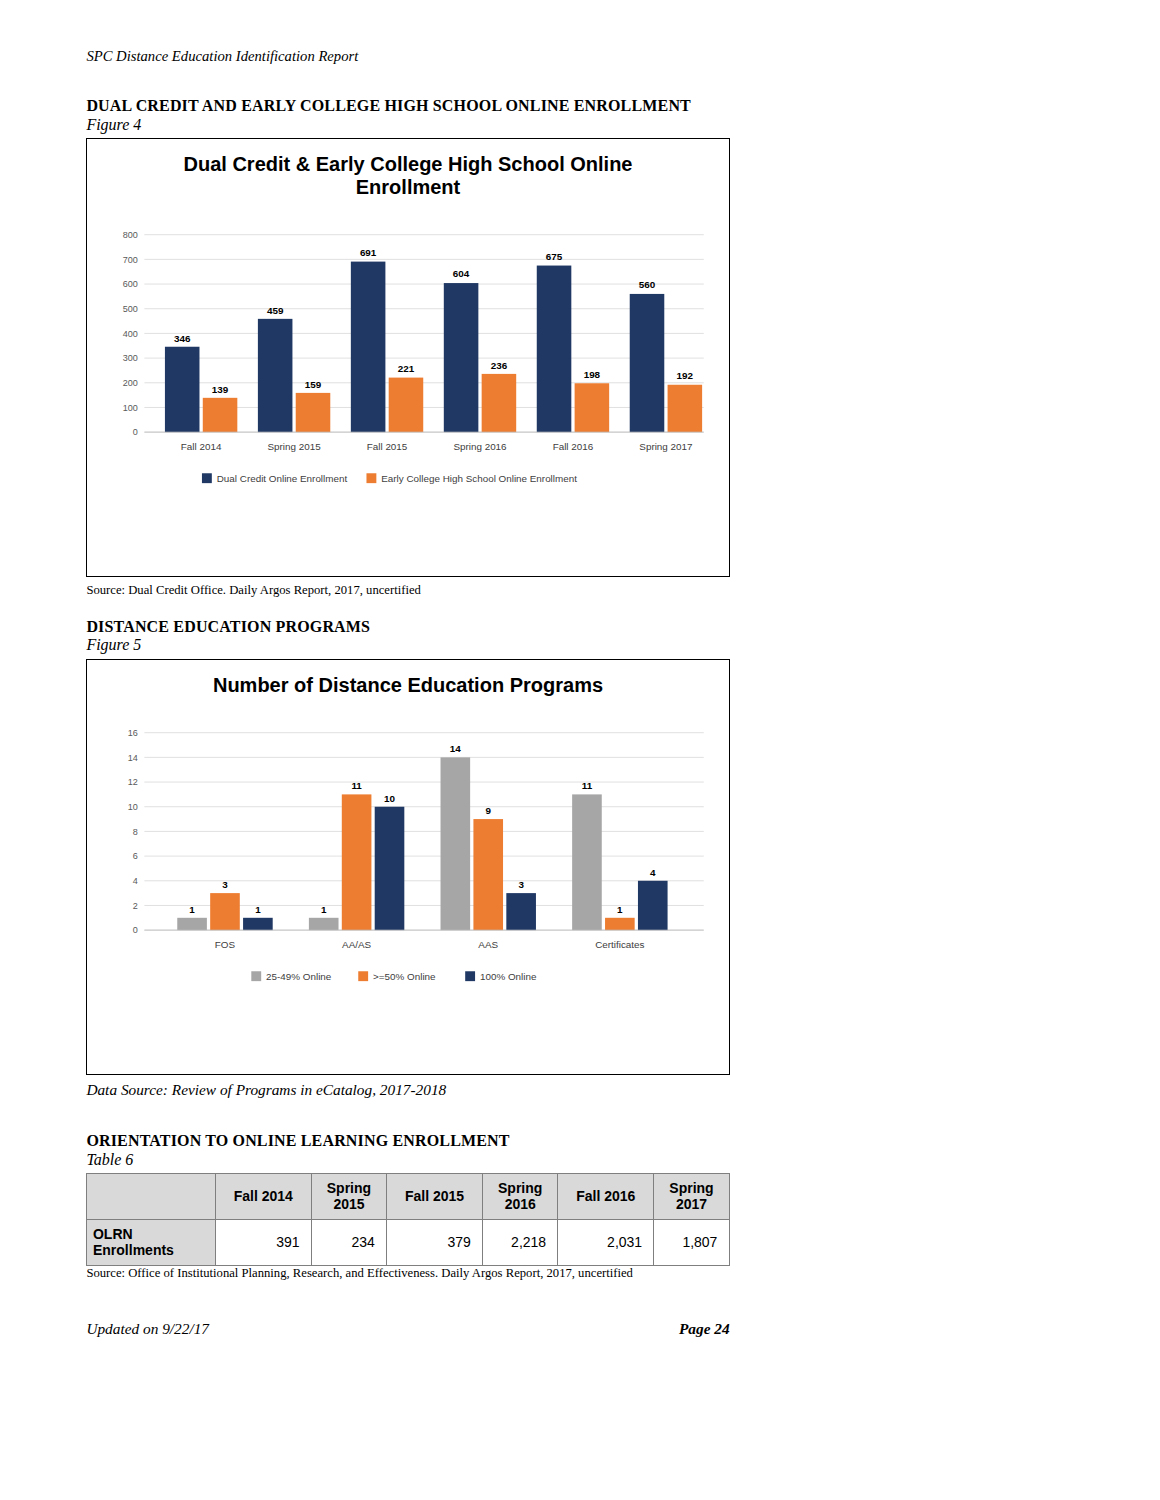SPC Distance Education Identification Report
Dual Credit and Early College High School Online Enrollment
Figure 4
Dual Credit & Early College High School Online
Enrollment
0 100 200 300 400 500 600 700 800 346 139 Fall 2014 459 159 Spring 2015 691 221 Fall 2015 604 236 Spring 2016 675 198 Fall 2016 560 192 Spring 2017 Dual Credit Online Enrollment Early College High School Online Enrollment
Source: Dual Credit Office. Daily Argos Report, 2017, uncertified
Distance Education Programs
Figure 5
Number of Distance Education Programs
0 2 4 6 8 10 12 14 16 1 3 1 FOS 1 11 10 AA/AS 14 9 3 AAS 11 1 4 Certificates 25-49% Online >=50% Online 100% Online
Data Source: Review of Programs in eCatalog, 2017-2018
Orientation to Online Learning Enrollment
Table 6
| | Fall 2014 | Spring 2015 | Fall 2015 | Spring 2016 | Fall 2016 | Spring 2017 |
| --- | --- | --- | --- | --- | --- | --- |
| OLRN Enrollments | 391 | 234 | 379 | 2,218 | 2,031 | 1,807 |
Source: Office of Institutional Planning, Research, and Effectiveness. Daily Argos Report, 2017, uncertified
Updated on 9/22/17 Page 24